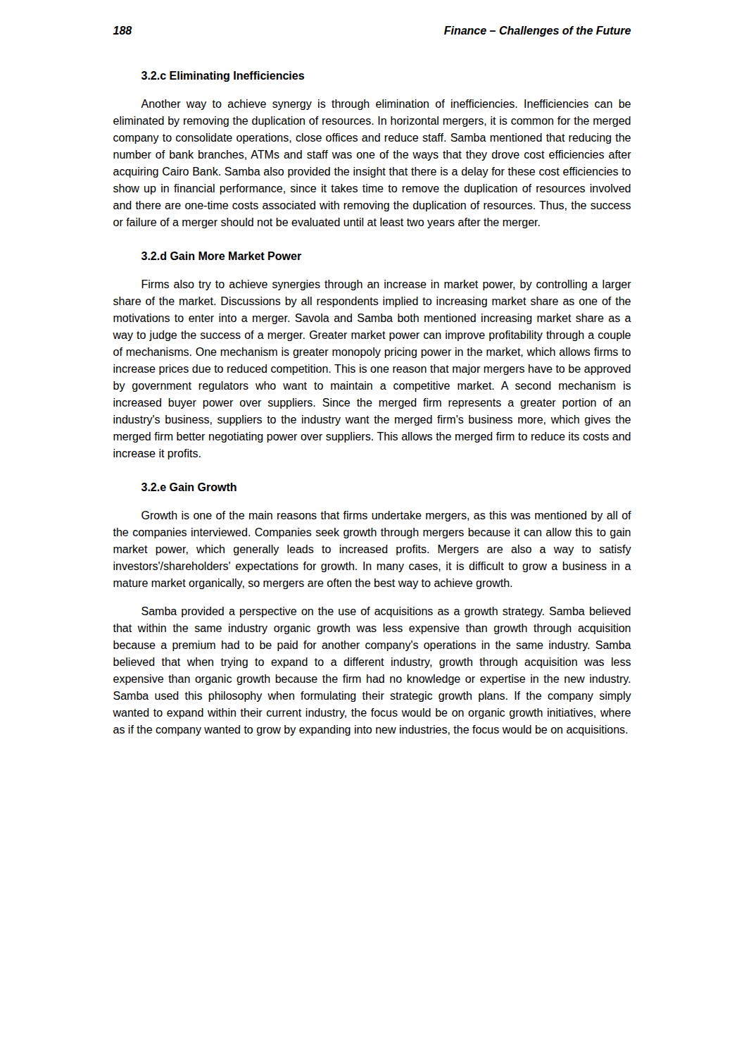188 Finance – Challenges of the Future
3.2.c Eliminating Inefficiencies
Another way to achieve synergy is through elimination of inefficiencies. Inefficiencies can be eliminated by removing the duplication of resources. In horizontal mergers, it is common for the merged company to consolidate operations, close offices and reduce staff. Samba mentioned that reducing the number of bank branches, ATMs and staff was one of the ways that they drove cost efficiencies after acquiring Cairo Bank. Samba also provided the insight that there is a delay for these cost efficiencies to show up in financial performance, since it takes time to remove the duplication of resources involved and there are one-time costs associated with removing the duplication of resources. Thus, the success or failure of a merger should not be evaluated until at least two years after the merger.
3.2.d Gain More Market Power
Firms also try to achieve synergies through an increase in market power, by controlling a larger share of the market. Discussions by all respondents implied to increasing market share as one of the motivations to enter into a merger. Savola and Samba both mentioned increasing market share as a way to judge the success of a merger. Greater market power can improve profitability through a couple of mechanisms. One mechanism is greater monopoly pricing power in the market, which allows firms to increase prices due to reduced competition. This is one reason that major mergers have to be approved by government regulators who want to maintain a competitive market. A second mechanism is increased buyer power over suppliers. Since the merged firm represents a greater portion of an industry's business, suppliers to the industry want the merged firm's business more, which gives the merged firm better negotiating power over suppliers. This allows the merged firm to reduce its costs and increase it profits.
3.2.e Gain Growth
Growth is one of the main reasons that firms undertake mergers, as this was mentioned by all of the companies interviewed. Companies seek growth through mergers because it can allow this to gain market power, which generally leads to increased profits. Mergers are also a way to satisfy investors'/shareholders' expectations for growth. In many cases, it is difficult to grow a business in a mature market organically, so mergers are often the best way to achieve growth.
Samba provided a perspective on the use of acquisitions as a growth strategy. Samba believed that within the same industry organic growth was less expensive than growth through acquisition because a premium had to be paid for another company's operations in the same industry. Samba believed that when trying to expand to a different industry, growth through acquisition was less expensive than organic growth because the firm had no knowledge or expertise in the new industry. Samba used this philosophy when formulating their strategic growth plans. If the company simply wanted to expand within their current industry, the focus would be on organic growth initiatives, where as if the company wanted to grow by expanding into new industries, the focus would be on acquisitions.